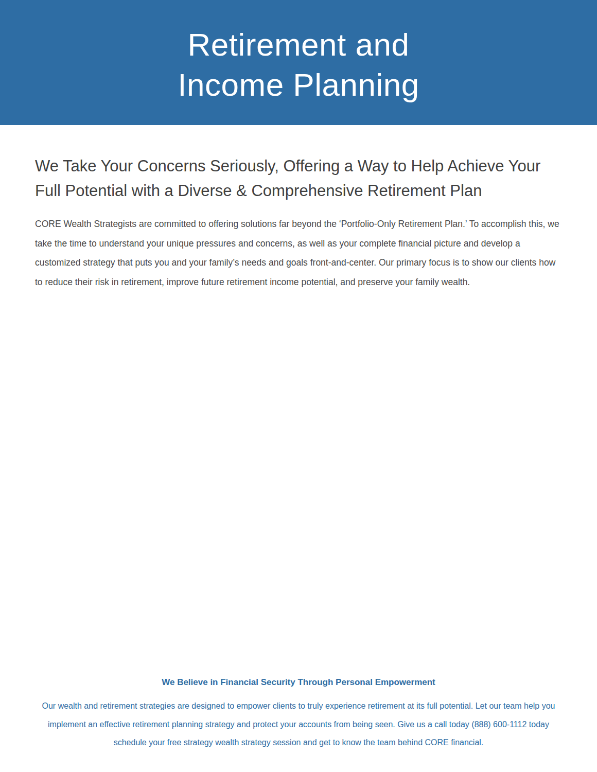Retirement and
Income Planning
We Take Your Concerns Seriously, Offering a Way to Help Achieve Your Full Potential with a Diverse & Comprehensive Retirement Plan
CORE Wealth Strategists are committed to offering solutions far beyond the ‘Portfolio-Only Retirement Plan.’ To accomplish this, we take the time to understand your unique pressures and concerns, as well as your complete financial picture and develop a customized strategy that puts you and your family’s needs and goals front-and-center. Our primary focus is to show our clients how to reduce their risk in retirement, improve future retirement income potential, and preserve your family wealth.
We Believe in Financial Security Through Personal Empowerment
Our wealth and retirement strategies are designed to empower clients to truly experience retirement at its full potential. Let our team help you implement an effective retirement planning strategy and protect your accounts from being seen. Give us a call today (888) 600-1112 today schedule your free strategy wealth strategy session and get to know the team behind CORE financial.